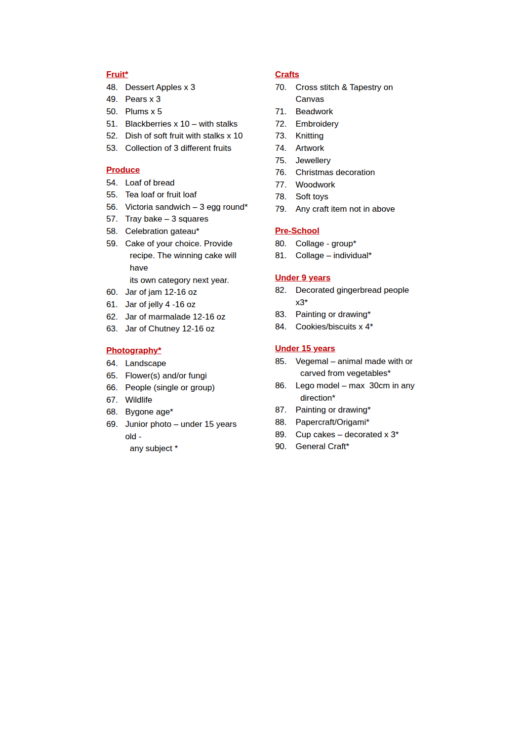Fruit*
48. Dessert Apples x 3
49. Pears x 3
50. Plums x 5
51. Blackberries x 10 – with stalks
52. Dish of soft fruit with stalks x 10
53. Collection of 3 different fruits
Produce
54. Loaf of bread
55. Tea loaf or fruit loaf
56. Victoria sandwich – 3 egg round*
57. Tray bake – 3 squares
58. Celebration gateau*
59. Cake of your choice. Providerecipe. The winning cake will have its own category next year.
60. Jar of jam 12-16 oz
61. Jar of jelly 4 -16 oz
62. Jar of marmalade 12-16 oz
63. Jar of Chutney 12-16 oz
Photography*
64. Landscape
65. Flower(s) and/or fungi
66. People (single or group)
67. Wildlife
68. Bygone age*
69. Junior photo – under 15 years old -any subject *
Crafts
70. Cross stitch & Tapestry on Canvas
71. Beadwork
72. Embroidery
73. Knitting
74. Artwork
75. Jewellery
76. Christmas decoration
77. Woodwork
78. Soft toys
79. Any craft item not in above
Pre-School
80. Collage - group*
81. Collage – individual*
Under 9 years
82. Decorated gingerbread people x3*
83. Painting or drawing*
84. Cookies/biscuits x 4*
Under 15 years
85. Vegemal – animal made with orcarved from vegetables*
86. Lego model – max 30cm in anydirection*
87. Painting or drawing*
88. Papercraft/Origami*
89. Cup cakes – decorated x 3*
90. General Craft*